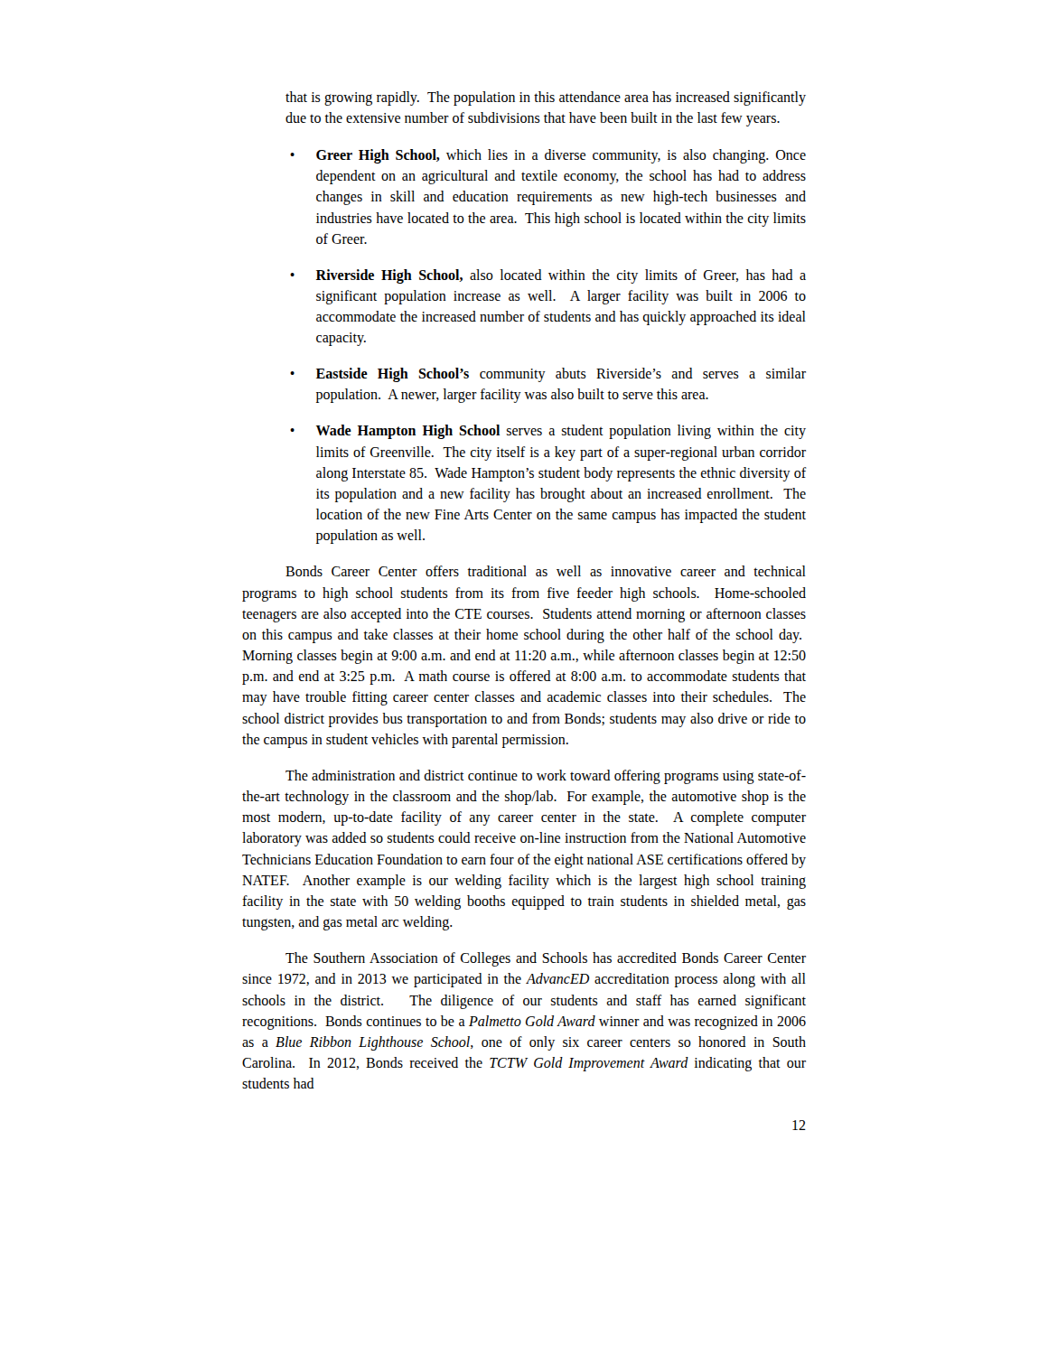that is growing rapidly. The population in this attendance area has increased significantly due to the extensive number of subdivisions that have been built in the last few years.
Greer High School, which lies in a diverse community, is also changing. Once dependent on an agricultural and textile economy, the school has had to address changes in skill and education requirements as new high-tech businesses and industries have located to the area. This high school is located within the city limits of Greer.
Riverside High School, also located within the city limits of Greer, has had a significant population increase as well. A larger facility was built in 2006 to accommodate the increased number of students and has quickly approached its ideal capacity.
Eastside High School’s community abuts Riverside’s and serves a similar population. A newer, larger facility was also built to serve this area.
Wade Hampton High School serves a student population living within the city limits of Greenville. The city itself is a key part of a super-regional urban corridor along Interstate 85. Wade Hampton’s student body represents the ethnic diversity of its population and a new facility has brought about an increased enrollment. The location of the new Fine Arts Center on the same campus has impacted the student population as well.
Bonds Career Center offers traditional as well as innovative career and technical programs to high school students from its from five feeder high schools. Home-schooled teenagers are also accepted into the CTE courses. Students attend morning or afternoon classes on this campus and take classes at their home school during the other half of the school day. Morning classes begin at 9:00 a.m. and end at 11:20 a.m., while afternoon classes begin at 12:50 p.m. and end at 3:25 p.m. A math course is offered at 8:00 a.m. to accommodate students that may have trouble fitting career center classes and academic classes into their schedules. The school district provides bus transportation to and from Bonds; students may also drive or ride to the campus in student vehicles with parental permission.
The administration and district continue to work toward offering programs using state-of-the-art technology in the classroom and the shop/lab. For example, the automotive shop is the most modern, up-to-date facility of any career center in the state. A complete computer laboratory was added so students could receive on-line instruction from the National Automotive Technicians Education Foundation to earn four of the eight national ASE certifications offered by NATEF. Another example is our welding facility which is the largest high school training facility in the state with 50 welding booths equipped to train students in shielded metal, gas tungsten, and gas metal arc welding.
The Southern Association of Colleges and Schools has accredited Bonds Career Center since 1972, and in 2013 we participated in the AdvancED accreditation process along with all schools in the district. The diligence of our students and staff has earned significant recognitions. Bonds continues to be a Palmetto Gold Award winner and was recognized in 2006 as a Blue Ribbon Lighthouse School, one of only six career centers so honored in South Carolina. In 2012, Bonds received the TCTW Gold Improvement Award indicating that our students had
12